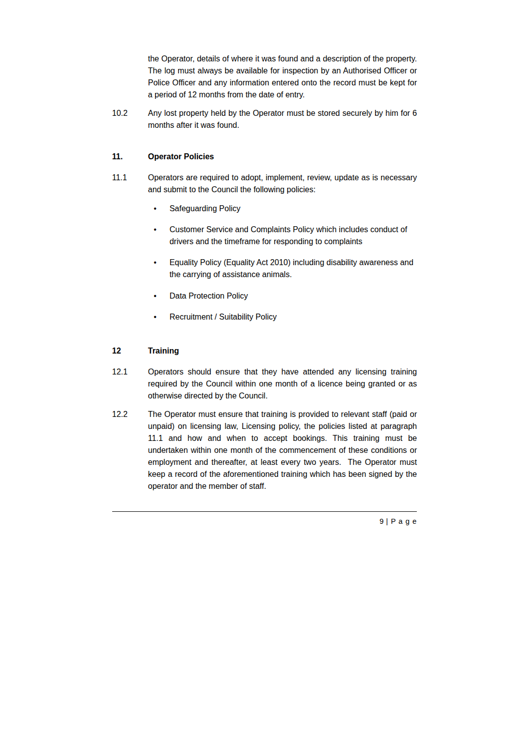the Operator, details of where it was found and a description of the property. The log must always be available for inspection by an Authorised Officer or Police Officer and any information entered onto the record must be kept for a period of 12 months from the date of entry.
10.2
Any lost property held by the Operator must be stored securely by him for 6 months after it was found.
11. Operator Policies
11.1
Operators are required to adopt, implement, review, update as is necessary and submit to the Council the following policies:
Safeguarding Policy
Customer Service and Complaints Policy which includes conduct of drivers and the timeframe for responding to complaints
Equality Policy (Equality Act 2010) including disability awareness and the carrying of assistance animals.
Data Protection Policy
Recruitment / Suitability Policy
12 Training
12.1
Operators should ensure that they have attended any licensing training required by the Council within one month of a licence being granted or as otherwise directed by the Council.
12.2
The Operator must ensure that training is provided to relevant staff (paid or unpaid) on licensing law, Licensing policy, the policies listed at paragraph 11.1 and how and when to accept bookings. This training must be undertaken within one month of the commencement of these conditions or employment and thereafter, at least every two years. The Operator must keep a record of the aforementioned training which has been signed by the operator and the member of staff.
9 | P a g e